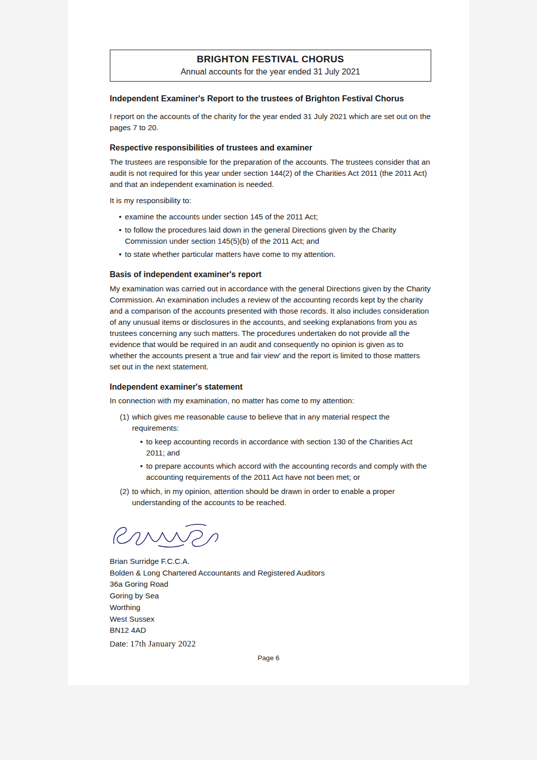BRIGHTON FESTIVAL CHORUS
Annual accounts for the year ended 31 July 2021
Independent Examiner's Report to the trustees of Brighton Festival Chorus
I report on the accounts of the charity for the year ended 31 July 2021 which are set out on the pages 7 to 20.
Respective responsibilities of trustees and examiner
The trustees are responsible for the preparation of the accounts. The trustees consider that an audit is not required for this year under section 144(2) of the Charities Act 2011 (the 2011 Act) and that an independent examination is needed.
It is my responsibility to:
examine the accounts under section 145 of the 2011 Act;
to follow the procedures laid down in the general Directions given by the Charity Commission under section 145(5)(b) of the 2011 Act; and
to state whether particular matters have come to my attention.
Basis of independent examiner's report
My examination was carried out in accordance with the general Directions given by the Charity Commission. An examination includes a review of the accounting records kept by the charity and a comparison of the accounts presented with those records. It also includes consideration of any unusual items or disclosures in the accounts, and seeking explanations from you as trustees concerning any such matters. The procedures undertaken do not provide all the evidence that would be required in an audit and consequently no opinion is given as to whether the accounts present a 'true and fair view' and the report is limited to those matters set out in the next statement.
Independent examiner's statement
In connection with my examination, no matter has come to my attention:
which gives me reasonable cause to believe that in any material respect the requirements:
to keep accounting records in accordance with section 130 of the Charities Act 2011; and
to prepare accounts which accord with the accounting records and comply with the accounting requirements of the 2011 Act have not been met; or
to which, in my opinion, attention should be drawn in order to enable a proper understanding of the accounts to be reached.
Brian Surridge F.C.C.A.
Bolden & Long Chartered Accountants and Registered Auditors
36a Goring Road
Goring by Sea
Worthing
West Sussex
BN12 4AD
Date: 17th January 2022
Page 6